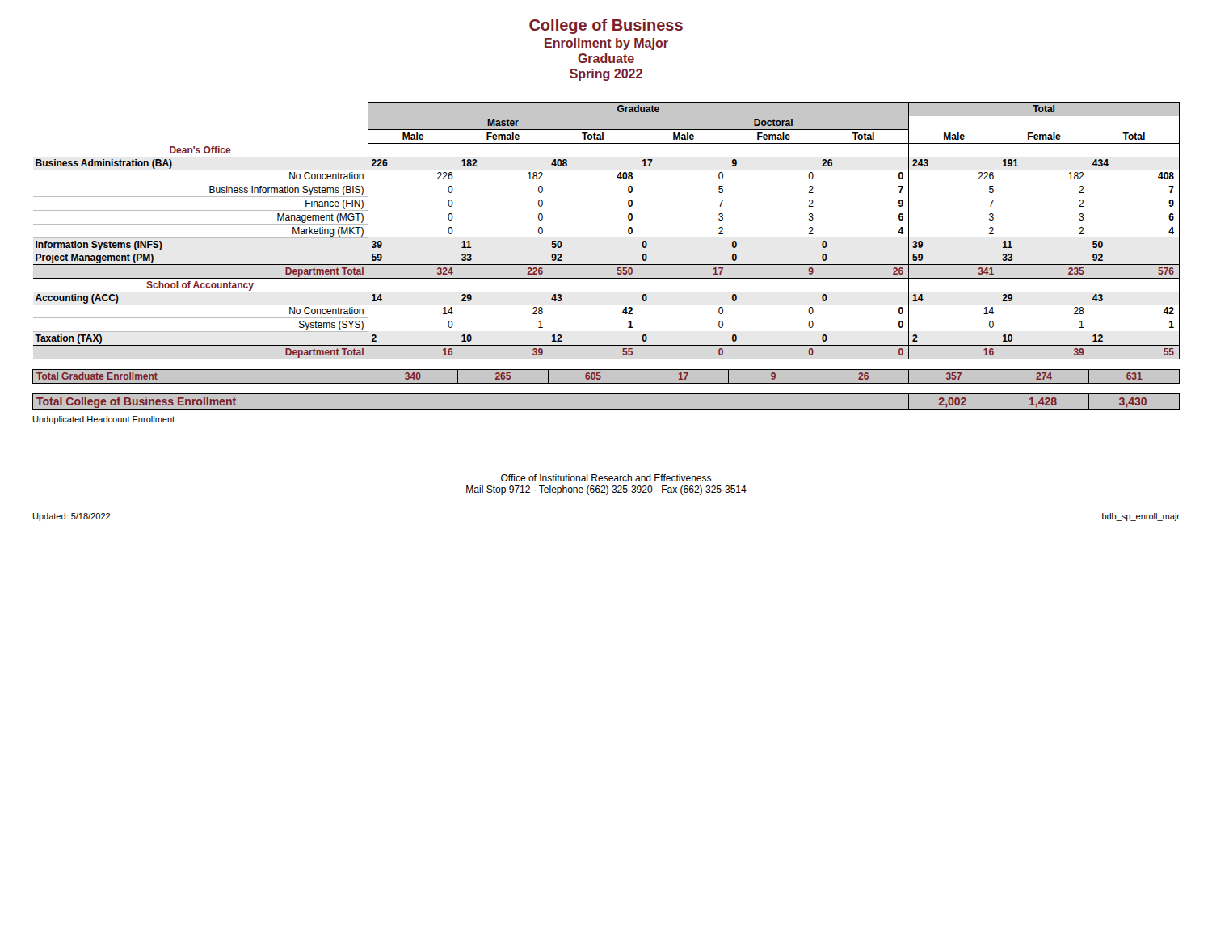College of Business
Enrollment by Major
Graduate
Spring 2022
| | Graduate | Total |
| | Master | Doctoral | |
| | Male | Female | Total | Male | Female | Total | Male | Female | Total |
| Dean's Office | | | | | | | | | |
| Business Administration (BA) | 226 | 182 | 408 | 17 | 9 | 26 | 243 | 191 | 434 |
| No Concentration | 226 | 182 | 408 | 0 | 0 | 0 | 226 | 182 | 408 |
| Business Information Systems (BIS) | 0 | 0 | 0 | 5 | 2 | 7 | 5 | 2 | 7 |
| Finance (FIN) | 0 | 0 | 0 | 7 | 2 | 9 | 7 | 2 | 9 |
| Management (MGT) | 0 | 0 | 0 | 3 | 3 | 6 | 3 | 3 | 6 |
| Marketing (MKT) | 0 | 0 | 0 | 2 | 2 | 4 | 2 | 2 | 4 |
| Information Systems (INFS) | 39 | 11 | 50 | 0 | 0 | 0 | 39 | 11 | 50 |
| Project Management (PM) | 59 | 33 | 92 | 0 | 0 | 0 | 59 | 33 | 92 |
| Department Total | 324 | 226 | 550 | 17 | 9 | 26 | 341 | 235 | 576 |
| School of Accountancy | | | | | | | | | |
| Accounting (ACC) | 14 | 29 | 43 | 0 | 0 | 0 | 14 | 29 | 43 |
| No Concentration | 14 | 28 | 42 | 0 | 0 | 0 | 14 | 28 | 42 |
| Systems (SYS) | 0 | 1 | 1 | 0 | 0 | 0 | 0 | 1 | 1 |
| Taxation (TAX) | 2 | 10 | 12 | 0 | 0 | 0 | 2 | 10 | 12 |
| Department Total | 16 | 39 | 55 | 0 | 0 | 0 | 16 | 39 | 55 |
| Total Graduate Enrollment | 340 | 265 | 605 | 17 | 9 | 26 | 357 | 274 | 631 |
| Total College of Business Enrollment | 2,002 | 1,428 | 3,430 |
Unduplicated Headcount Enrollment
Office of Institutional Research and Effectiveness
Mail Stop 9712 - Telephone (662) 325-3920 - Fax (662) 325-3514
Updated: 5/18/2022
bdb_sp_enroll_majr